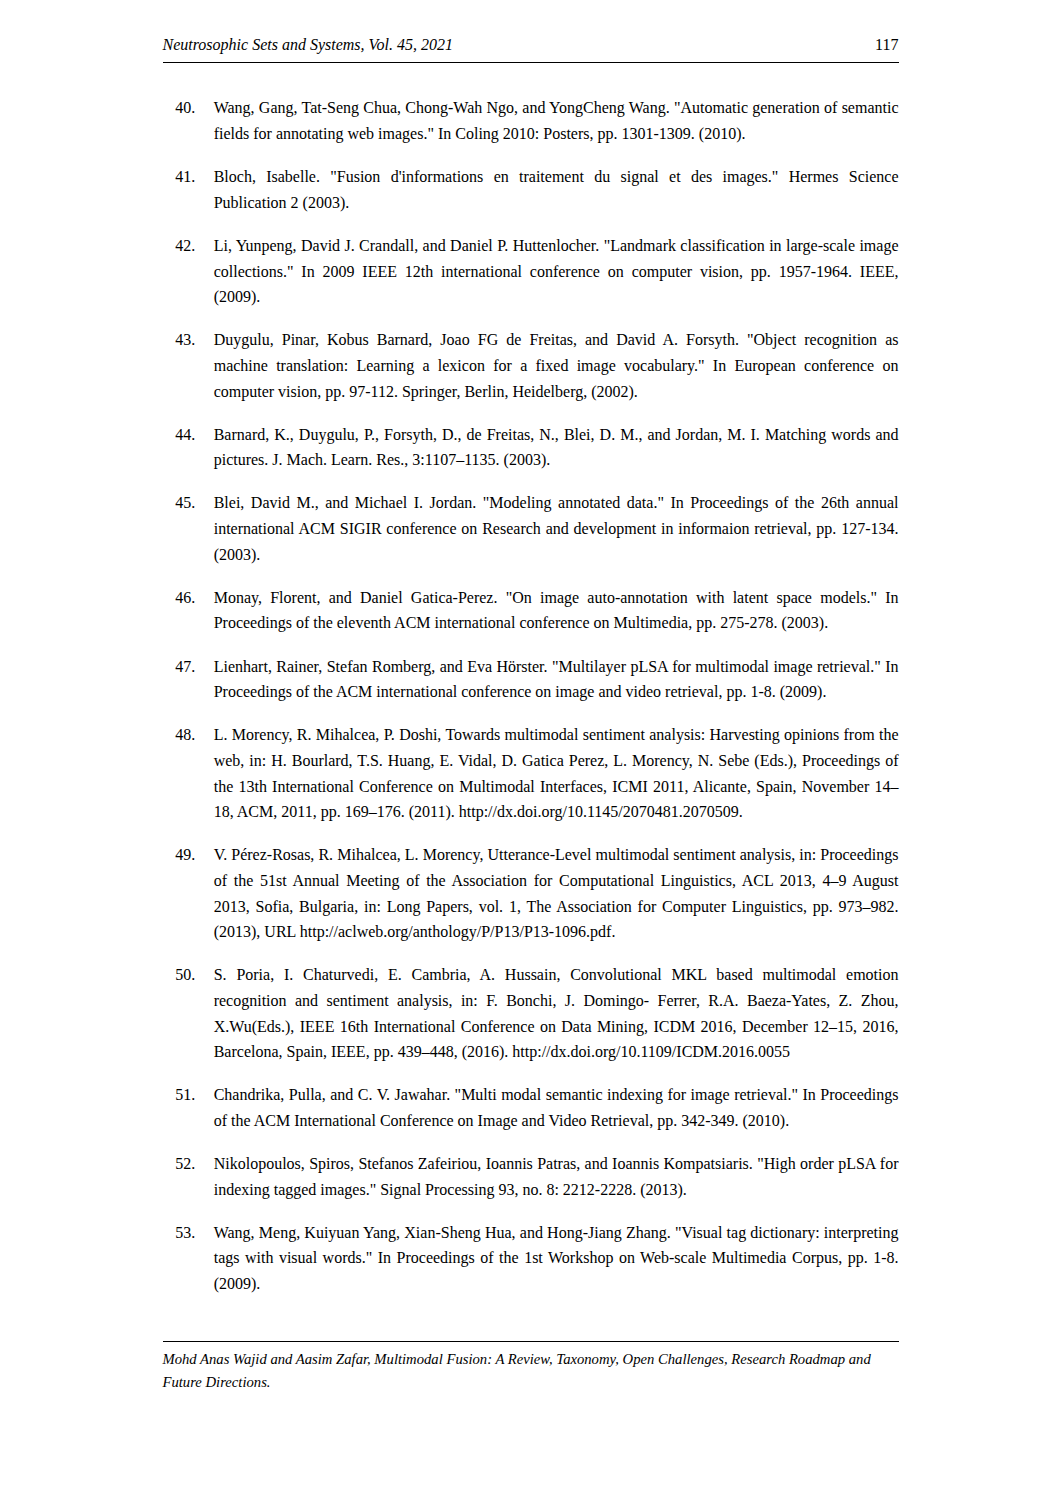Neutrosophic Sets and Systems, Vol. 45, 2021 117
Wang, Gang, Tat-Seng Chua, Chong-Wah Ngo, and YongCheng Wang. "Automatic generation of semantic fields for annotating web images." In Coling 2010: Posters, pp. 1301-1309. (2010).
Bloch, Isabelle. "Fusion d'informations en traitement du signal et des images." Hermes Science Publication 2 (2003).
Li, Yunpeng, David J. Crandall, and Daniel P. Huttenlocher. "Landmark classification in large-scale image collections." In 2009 IEEE 12th international conference on computer vision, pp. 1957-1964. IEEE, (2009).
Duygulu, Pinar, Kobus Barnard, Joao FG de Freitas, and David A. Forsyth. "Object recognition as machine translation: Learning a lexicon for a fixed image vocabulary." In European conference on computer vision, pp. 97-112. Springer, Berlin, Heidelberg, (2002).
Barnard, K., Duygulu, P., Forsyth, D., de Freitas, N., Blei, D. M., and Jordan, M. I. Matching words and pictures. J. Mach. Learn. Res., 3:1107–1135. (2003).
Blei, David M., and Michael I. Jordan. "Modeling annotated data." In Proceedings of the 26th annual international ACM SIGIR conference on Research and development in informaion retrieval, pp. 127-134. (2003).
Monay, Florent, and Daniel Gatica-Perez. "On image auto-annotation with latent space models." In Proceedings of the eleventh ACM international conference on Multimedia, pp. 275-278. (2003).
Lienhart, Rainer, Stefan Romberg, and Eva Hörster. "Multilayer pLSA for multimodal image retrieval." In Proceedings of the ACM international conference on image and video retrieval, pp. 1-8. (2009).
L. Morency, R. Mihalcea, P. Doshi, Towards multimodal sentiment analysis: Harvesting opinions from the web, in: H. Bourlard, T.S. Huang, E. Vidal, D. Gatica Perez, L. Morency, N. Sebe (Eds.), Proceedings of the 13th International Conference on Multimodal Interfaces, ICMI 2011, Alicante, Spain, November 14–18, ACM, 2011, pp. 169–176. (2011). http://dx.doi.org/10.1145/2070481.2070509.
V. Pérez-Rosas, R. Mihalcea, L. Morency, Utterance-Level multimodal sentiment analysis, in: Proceedings of the 51st Annual Meeting of the Association for Computational Linguistics, ACL 2013, 4–9 August 2013, Sofia, Bulgaria, in: Long Papers, vol. 1, The Association for Computer Linguistics, pp. 973–982. (2013), URL http://aclweb.org/anthology/P/P13/P13-1096.pdf.
S. Poria, I. Chaturvedi, E. Cambria, A. Hussain, Convolutional MKL based multimodal emotion recognition and sentiment analysis, in: F. Bonchi, J. Domingo- Ferrer, R.A. Baeza-Yates, Z. Zhou, X.Wu(Eds.), IEEE 16th International Conference on Data Mining, ICDM 2016, December 12–15, 2016, Barcelona, Spain, IEEE, pp. 439–448, (2016). http://dx.doi.org/10.1109/ICDM.2016.0055
Chandrika, Pulla, and C. V. Jawahar. "Multi modal semantic indexing for image retrieval." In Proceedings of the ACM International Conference on Image and Video Retrieval, pp. 342-349. (2010).
Nikolopoulos, Spiros, Stefanos Zafeiriou, Ioannis Patras, and Ioannis Kompatsiaris. "High order pLSA for indexing tagged images." Signal Processing 93, no. 8: 2212-2228. (2013).
Wang, Meng, Kuiyuan Yang, Xian-Sheng Hua, and Hong-Jiang Zhang. "Visual tag dictionary: interpreting tags with visual words." In Proceedings of the 1st Workshop on Web-scale Multimedia Corpus, pp. 1-8. (2009).
Mohd Anas Wajid and Aasim Zafar, Multimodal Fusion: A Review, Taxonomy, Open Challenges, Research Roadmap and Future Directions.